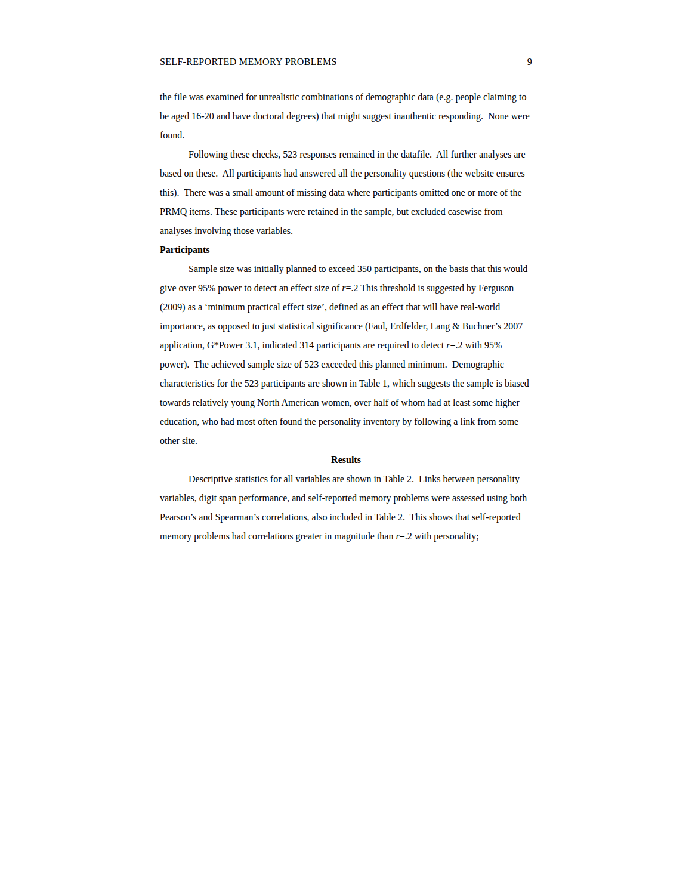Self-Reported Memory Problems 9
the file was examined for unrealistic combinations of demographic data (e.g. people claiming to be aged 16-20 and have doctoral degrees) that might suggest inauthentic responding. None were found.
Following these checks, 523 responses remained in the datafile. All further analyses are based on these. All participants had answered all the personality questions (the website ensures this). There was a small amount of missing data where participants omitted one or more of the PRMQ items. These participants were retained in the sample, but excluded casewise from analyses involving those variables.
Participants
Sample size was initially planned to exceed 350 participants, on the basis that this would give over 95% power to detect an effect size of r=.2 This threshold is suggested by Ferguson (2009) as a ‘minimum practical effect size’, defined as an effect that will have real-world importance, as opposed to just statistical significance (Faul, Erdfelder, Lang & Buchner’s 2007 application, G*Power 3.1, indicated 314 participants are required to detect r=.2 with 95% power). The achieved sample size of 523 exceeded this planned minimum. Demographic characteristics for the 523 participants are shown in Table 1, which suggests the sample is biased towards relatively young North American women, over half of whom had at least some higher education, who had most often found the personality inventory by following a link from some other site.
Results
Descriptive statistics for all variables are shown in Table 2. Links between personality variables, digit span performance, and self-reported memory problems were assessed using both Pearson’s and Spearman’s correlations, also included in Table 2. This shows that self-reported memory problems had correlations greater in magnitude than r=.2 with personality;